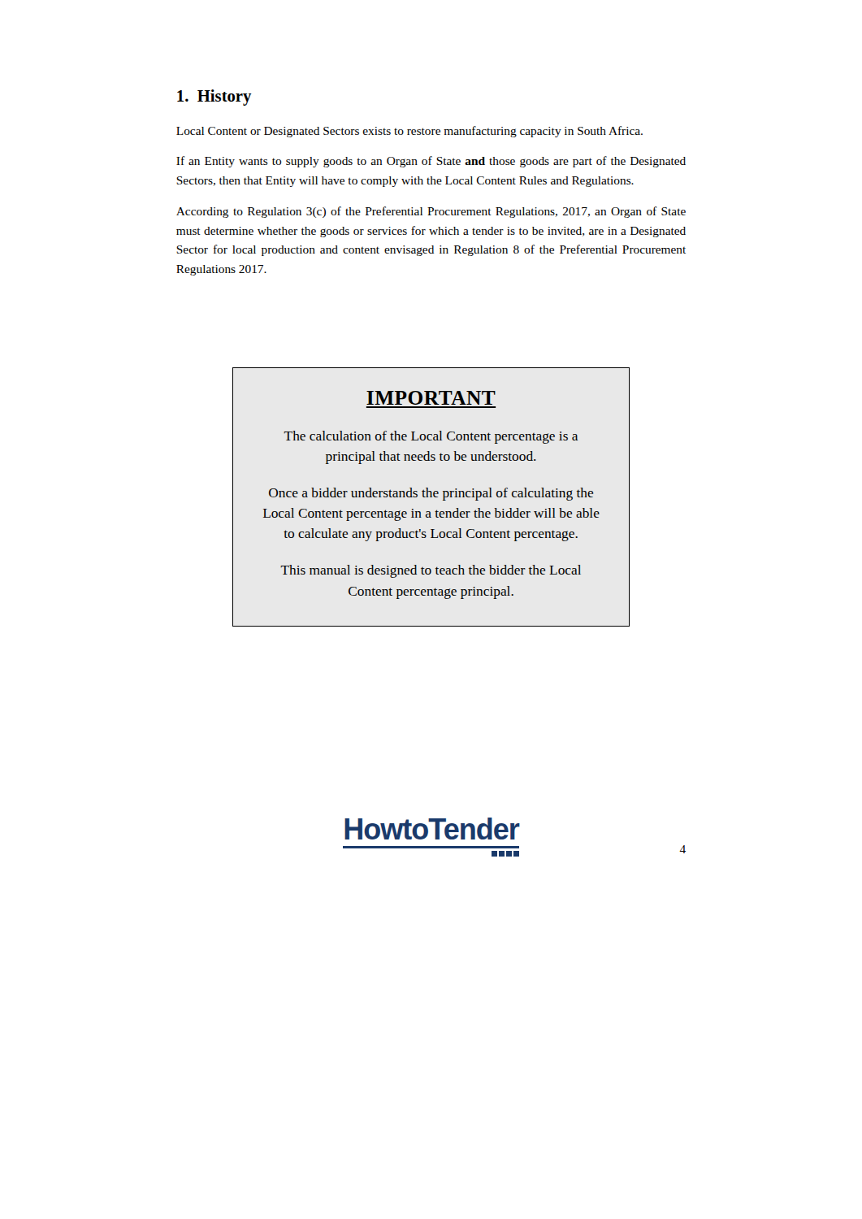1. History
Local Content or Designated Sectors exists to restore manufacturing capacity in South Africa.
If an Entity wants to supply goods to an Organ of State and those goods are part of the Designated Sectors, then that Entity will have to comply with the Local Content Rules and Regulations.
According to Regulation 3(c) of the Preferential Procurement Regulations, 2017, an Organ of State must determine whether the goods or services for which a tender is to be invited, are in a Designated Sector for local production and content envisaged in Regulation 8 of the Preferential Procurement Regulations 2017.
IMPORTANT
The calculation of the Local Content percentage is a principal that needs to be understood.
Once a bidder understands the principal of calculating the Local Content percentage in a tender the bidder will be able to calculate any product's Local Content percentage.
This manual is designed to teach the bidder the Local Content percentage principal.
How to Tender
4